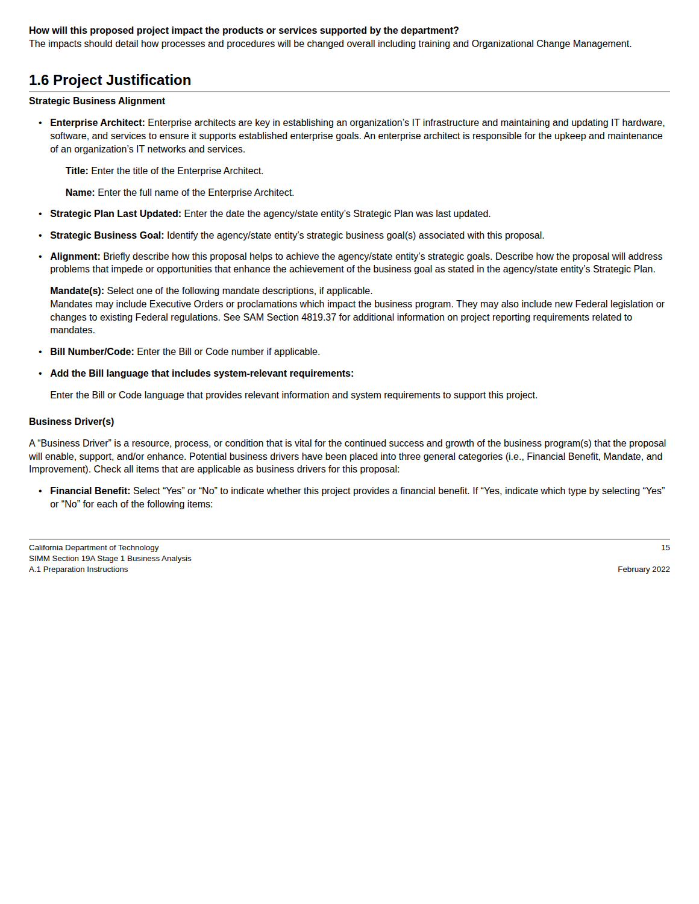How will this proposed project impact the products or services supported by the department?
The impacts should detail how processes and procedures will be changed overall including training and Organizational Change Management.
1.6 Project Justification
Strategic Business Alignment
Enterprise Architect: Enterprise architects are key in establishing an organization’s IT infrastructure and maintaining and updating IT hardware, software, and services to ensure it supports established enterprise goals. An enterprise architect is responsible for the upkeep and maintenance of an organization’s IT networks and services.
Title: Enter the title of the Enterprise Architect.
Name: Enter the full name of the Enterprise Architect.
Strategic Plan Last Updated: Enter the date the agency/state entity’s Strategic Plan was last updated.
Strategic Business Goal: Identify the agency/state entity’s strategic business goal(s) associated with this proposal.
Alignment: Briefly describe how this proposal helps to achieve the agency/state entity’s strategic goals. Describe how the proposal will address problems that impede or opportunities that enhance the achievement of the business goal as stated in the agency/state entity’s Strategic Plan.
Mandate(s): Select one of the following mandate descriptions, if applicable.
Mandates may include Executive Orders or proclamations which impact the business program. They may also include new Federal legislation or changes to existing Federal regulations. See SAM Section 4819.37 for additional information on project reporting requirements related to mandates.
Bill Number/Code: Enter the Bill or Code number if applicable.
Add the Bill language that includes system-relevant requirements:
Enter the Bill or Code language that provides relevant information and system requirements to support this project.
Business Driver(s)
A “Business Driver” is a resource, process, or condition that is vital for the continued success and growth of the business program(s) that the proposal will enable, support, and/or enhance. Potential business drivers have been placed into three general categories (i.e., Financial Benefit, Mandate, and Improvement). Check all items that are applicable as business drivers for this proposal:
Financial Benefit: Select “Yes” or “No” to indicate whether this project provides a financial benefit. If “Yes, indicate which type by selecting “Yes” or “No” for each of the following items:
| California Department of Technology SIMM Section 19A Stage 1 Business Analysis A.1 Preparation Instructions | 15 February 2022 |